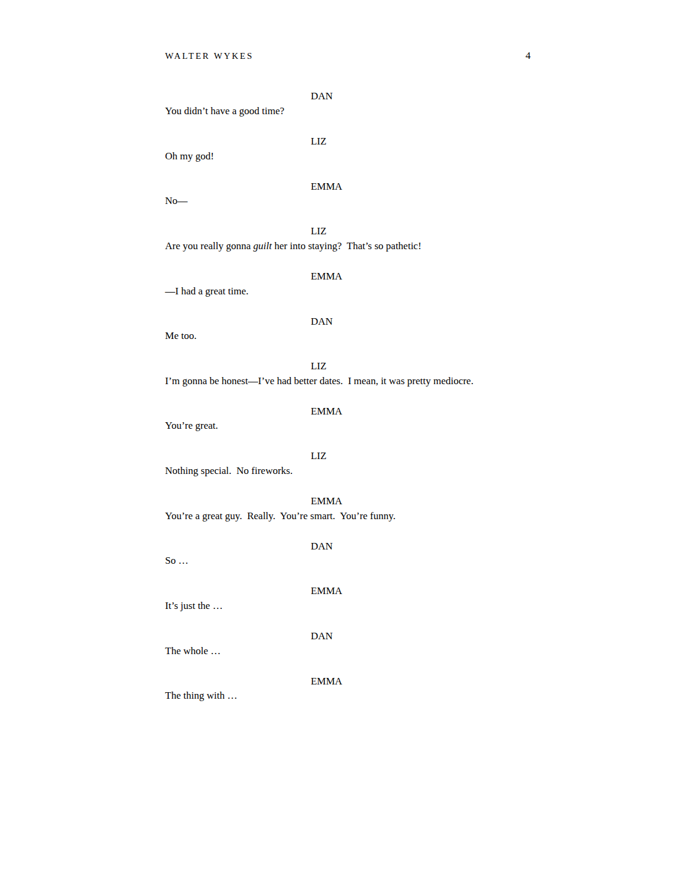Walter Wykes
4
DAN
You didn’t have a good time?
LIZ
Oh my god!
EMMA
No—
LIZ
Are you really gonna guilt her into staying? That’s so pathetic!
EMMA
—I had a great time.
DAN
Me too.
LIZ
I’m gonna be honest—I’ve had better dates. I mean, it was pretty mediocre.
EMMA
You’re great.
LIZ
Nothing special. No fireworks.
EMMA
You’re a great guy. Really. You’re smart. You’re funny.
DAN
So …
EMMA
It’s just the …
DAN
The whole …
EMMA
The thing with …